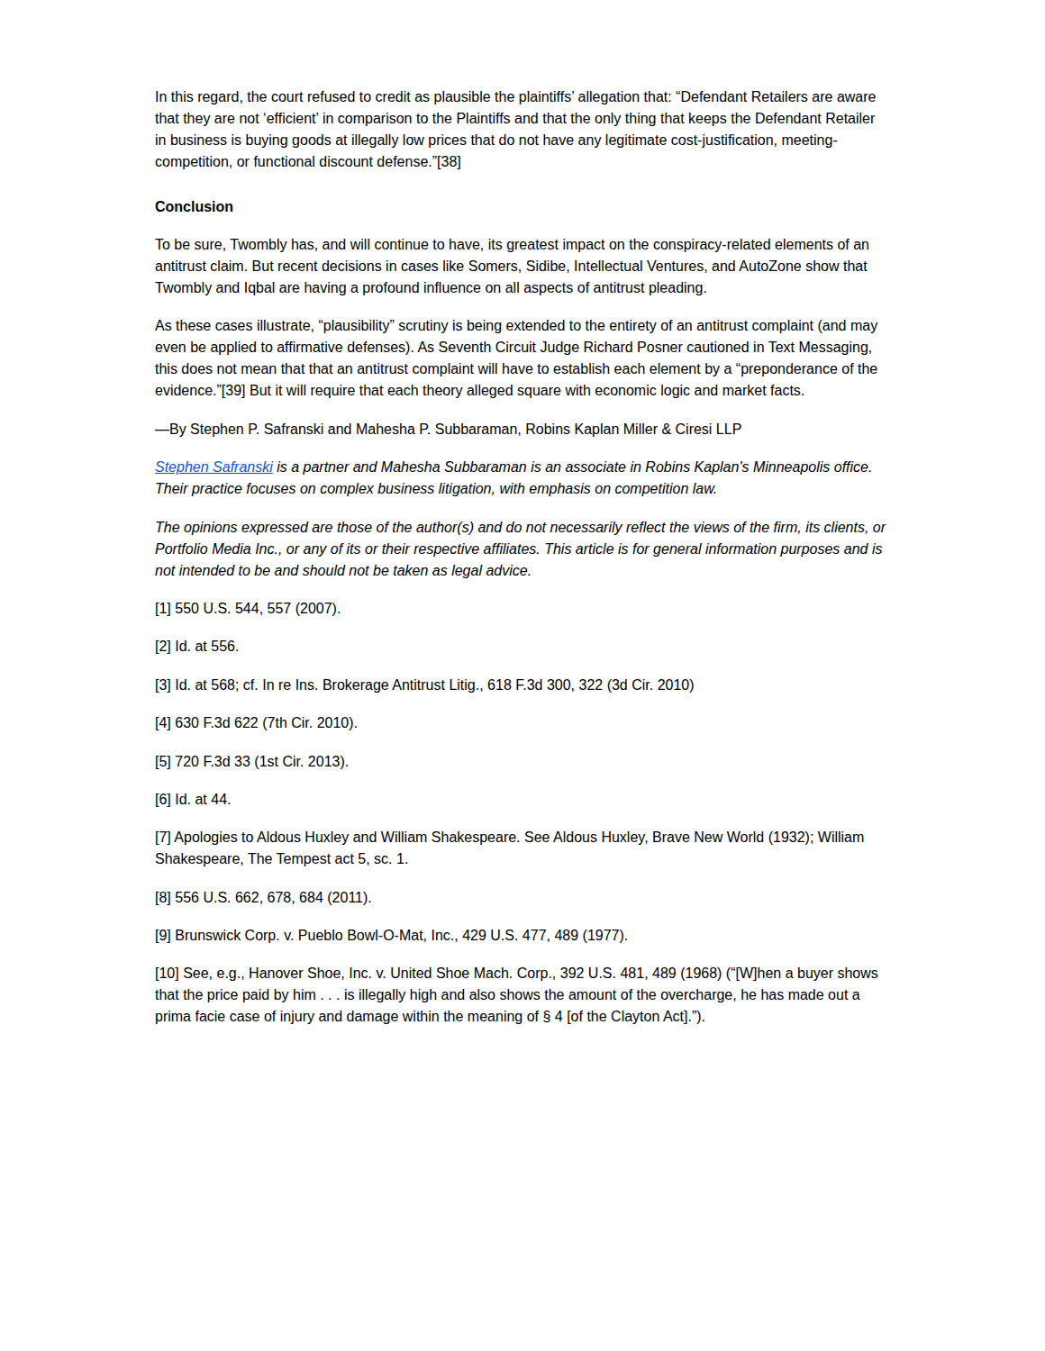In this regard, the court refused to credit as plausible the plaintiffs’ allegation that: “Defendant Retailers are aware that they are not ‘efficient’ in comparison to the Plaintiffs and that the only thing that keeps the Defendant Retailer in business is buying goods at illegally low prices that do not have any legitimate cost-justification, meeting-competition, or functional discount defense.”[38]
Conclusion
To be sure, Twombly has, and will continue to have, its greatest impact on the conspiracy-related elements of an antitrust claim. But recent decisions in cases like Somers, Sidibe, Intellectual Ventures, and AutoZone show that Twombly and Iqbal are having a profound influence on all aspects of antitrust pleading.
As these cases illustrate, “plausibility” scrutiny is being extended to the entirety of an antitrust complaint (and may even be applied to affirmative defenses). As Seventh Circuit Judge Richard Posner cautioned in Text Messaging, this does not mean that that an antitrust complaint will have to establish each element by a “preponderance of the evidence.”[39] But it will require that each theory alleged square with economic logic and market facts.
—By Stephen P. Safranski and Mahesha P. Subbaraman, Robins Kaplan Miller & Ciresi LLP
Stephen Safranski is a partner and Mahesha Subbaraman is an associate in Robins Kaplan's Minneapolis office. Their practice focuses on complex business litigation, with emphasis on competition law.
The opinions expressed are those of the author(s) and do not necessarily reflect the views of the firm, its clients, or Portfolio Media Inc., or any of its or their respective affiliates. This article is for general information purposes and is not intended to be and should not be taken as legal advice.
[1] 550 U.S. 544, 557 (2007).
[2] Id. at 556.
[3] Id. at 568; cf. In re Ins. Brokerage Antitrust Litig., 618 F.3d 300, 322 (3d Cir. 2010)
[4] 630 F.3d 622 (7th Cir. 2010).
[5] 720 F.3d 33 (1st Cir. 2013).
[6] Id. at 44.
[7] Apologies to Aldous Huxley and William Shakespeare. See Aldous Huxley, Brave New World (1932); William Shakespeare, The Tempest act 5, sc. 1.
[8] 556 U.S. 662, 678, 684 (2011).
[9] Brunswick Corp. v. Pueblo Bowl-O-Mat, Inc., 429 U.S. 477, 489 (1977).
[10] See, e.g., Hanover Shoe, Inc. v. United Shoe Mach. Corp., 392 U.S. 481, 489 (1968) (“[W]hen a buyer shows that the price paid by him . . . is illegally high and also shows the amount of the overcharge, he has made out a prima facie case of injury and damage within the meaning of § 4 [of the Clayton Act].”).